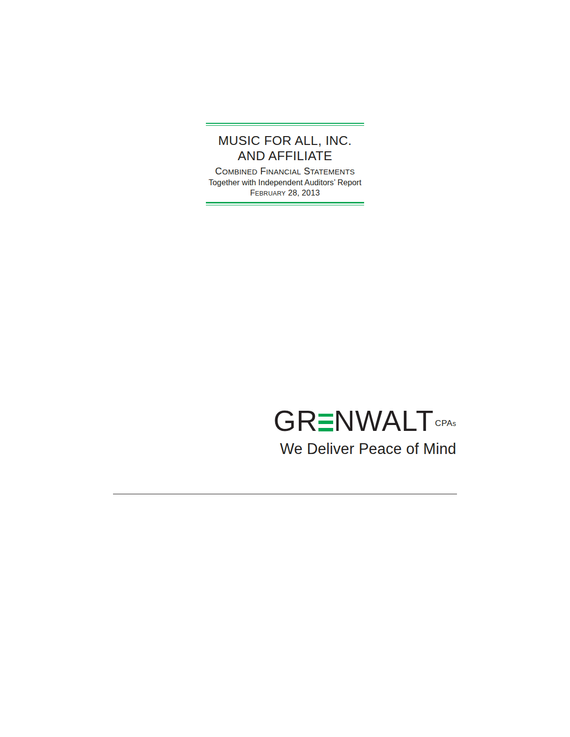MUSIC FOR ALL, INC.
AND AFFILIATE
COMBINED FINANCIAL STATEMENTS
Together with Independent Auditors’ Report
FEBRUARY 28, 2013
GR NWALTCPAs
We Deliver Peace of Mind